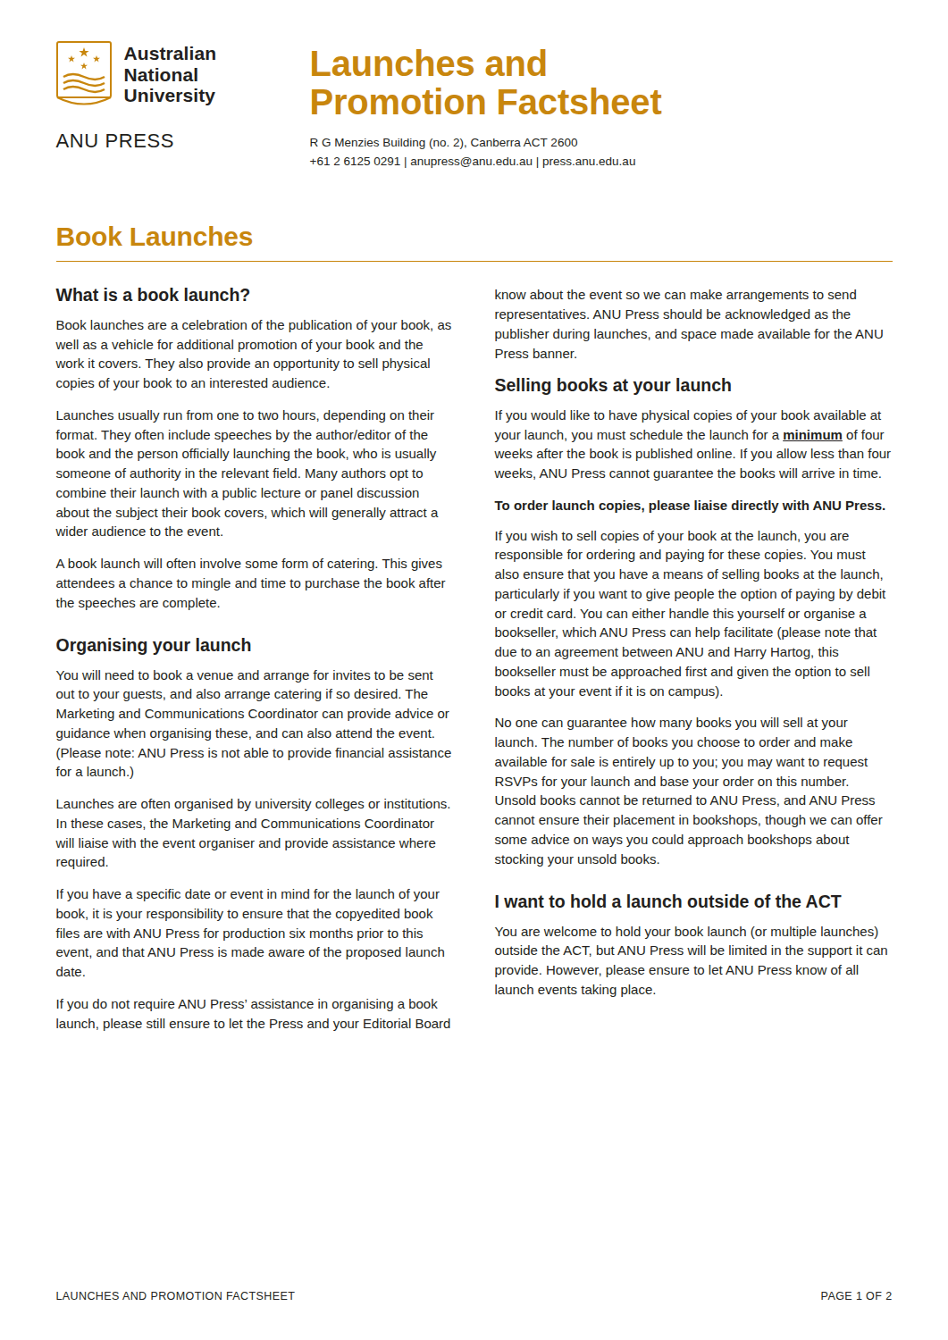Australian
National
University
ANU PRESS
Launches and
Promotion Factsheet
R G Menzies Building (no. 2), Canberra ACT 2600
+61 2 6125 0291 | anupress@anu.edu.au | press.anu.edu.au
Book Launches
What is a book launch?
Book launches are a celebration of the publication of your book, as well as a vehicle for additional promotion of your book and the work it covers. They also provide an opportunity to sell physical copies of your book to an interested audience.
Launches usually run from one to two hours, depending on their format. They often include speeches by the author/editor of the book and the person officially launching the book, who is usually someone of authority in the relevant field. Many authors opt to combine their launch with a public lecture or panel discussion about the subject their book covers, which will generally attract a wider audience to the event.
A book launch will often involve some form of catering. This gives attendees a chance to mingle and time to purchase the book after the speeches are complete.
Organising your launch
You will need to book a venue and arrange for invites to be sent out to your guests, and also arrange catering if so desired. The Marketing and Communications Coordinator can provide advice or guidance when organising these, and can also attend the event. (Please note: ANU Press is not able to provide financial assistance for a launch.)
Launches are often organised by university colleges or institutions. In these cases, the Marketing and Communications Coordinator will liaise with the event organiser and provide assistance where required.
If you have a specific date or event in mind for the launch of your book, it is your responsibility to ensure that the copyedited book files are with ANU Press for production six months prior to this event, and that ANU Press is made aware of the proposed launch date.
If you do not require ANU Press’ assistance in organising a book launch, please still ensure to let the Press and your Editorial Board know about the event so we can make arrangements to send representatives. ANU Press should be acknowledged as the publisher during launches, and space made available for the ANU Press banner.
Selling books at your launch
If you would like to have physical copies of your book available at your launch, you must schedule the launch for a minimum of four weeks after the book is published online. If you allow less than four weeks, ANU Press cannot guarantee the books will arrive in time.
To order launch copies, please liaise directly with ANU Press.
If you wish to sell copies of your book at the launch, you are responsible for ordering and paying for these copies. You must also ensure that you have a means of selling books at the launch, particularly if you want to give people the option of paying by debit or credit card. You can either handle this yourself or organise a bookseller, which ANU Press can help facilitate (please note that due to an agreement between ANU and Harry Hartog, this bookseller must be approached first and given the option to sell books at your event if it is on campus).
No one can guarantee how many books you will sell at your launch. The number of books you choose to order and make available for sale is entirely up to you; you may want to request RSVPs for your launch and base your order on this number. Unsold books cannot be returned to ANU Press, and ANU Press cannot ensure their placement in bookshops, though we can offer some advice on ways you could approach bookshops about stocking your unsold books.
I want to hold a launch outside of the ACT
You are welcome to hold your book launch (or multiple launches) outside the ACT, but ANU Press will be limited in the support it can provide. However, please ensure to let ANU Press know of all launch events taking place.
LAUNCHES AND PROMOTION FACTSHEET PAGE 1 OF 2